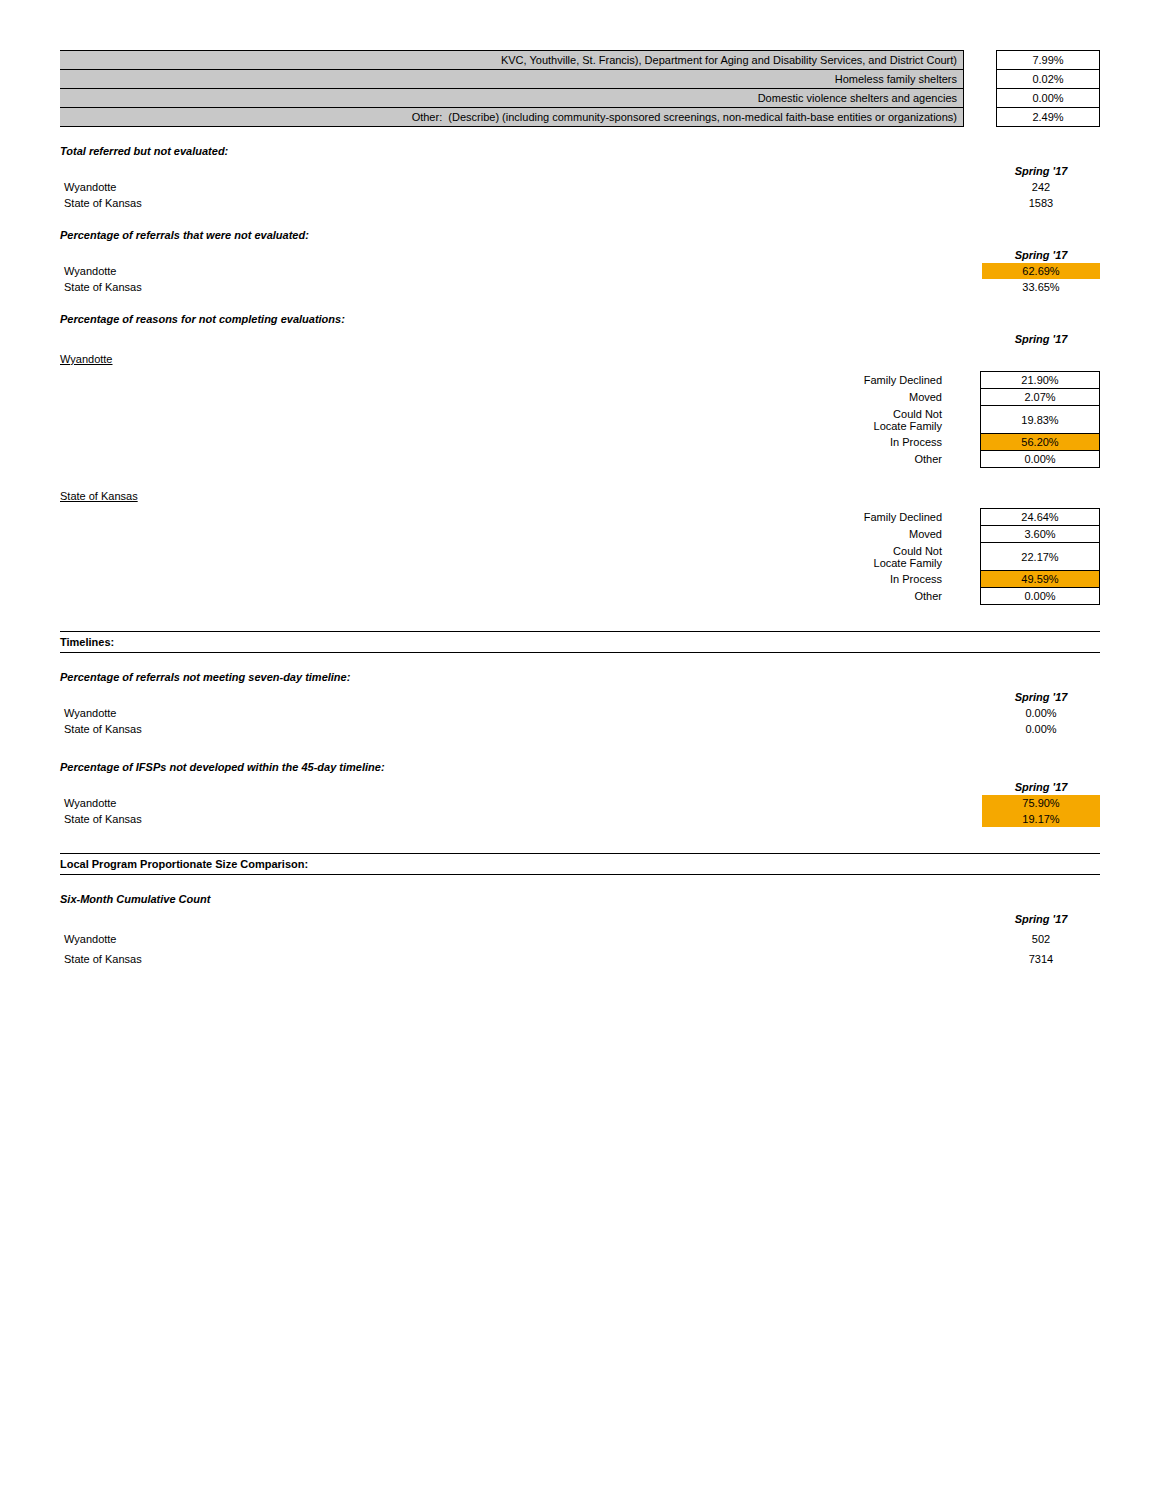| KVC, Youthville, St. Francis), Department for Aging and Disability Services, and District Court) | | 7.99% |
| Homeless family shelters | | 0.02% |
| Domestic violence shelters and agencies | | 0.00% |
| Other: (Describe) (including community-sponsored screenings, non-medical faith-base entities or organizations) | | 2.49% |
Total referred but not evaluated:
| | | Spring '17 |
| Wyandotte | | 242 |
| State of Kansas | | 1583 |
Percentage of referrals that were not evaluated:
| | | Spring '17 |
| Wyandotte | | 62.69% |
| State of Kansas | | 33.65% |
Percentage of reasons for not completing evaluations:
| | | Spring '17 |
Wyandotte
| Family Declined | | 21.90% |
| Moved | | 2.07% |
| Could Not Locate Family | | 19.83% |
| In Process | | 56.20% |
| Other | | 0.00% |
State of Kansas
| Family Declined | | 24.64% |
| Moved | | 3.60% |
| Could Not Locate Family | | 22.17% |
| In Process | | 49.59% |
| Other | | 0.00% |
Timelines:
Percentage of referrals not meeting seven-day timeline:
| | | Spring '17 |
| Wyandotte | | 0.00% |
| State of Kansas | | 0.00% |
Percentage of IFSPs not developed within the 45-day timeline:
| | | Spring '17 |
| Wyandotte | | 75.90% |
| State of Kansas | | 19.17% |
Local Program Proportionate Size Comparison:
Six-Month Cumulative Count
| | | Spring '17 |
| Wyandotte | | 502 |
| State of Kansas | | 7314 |